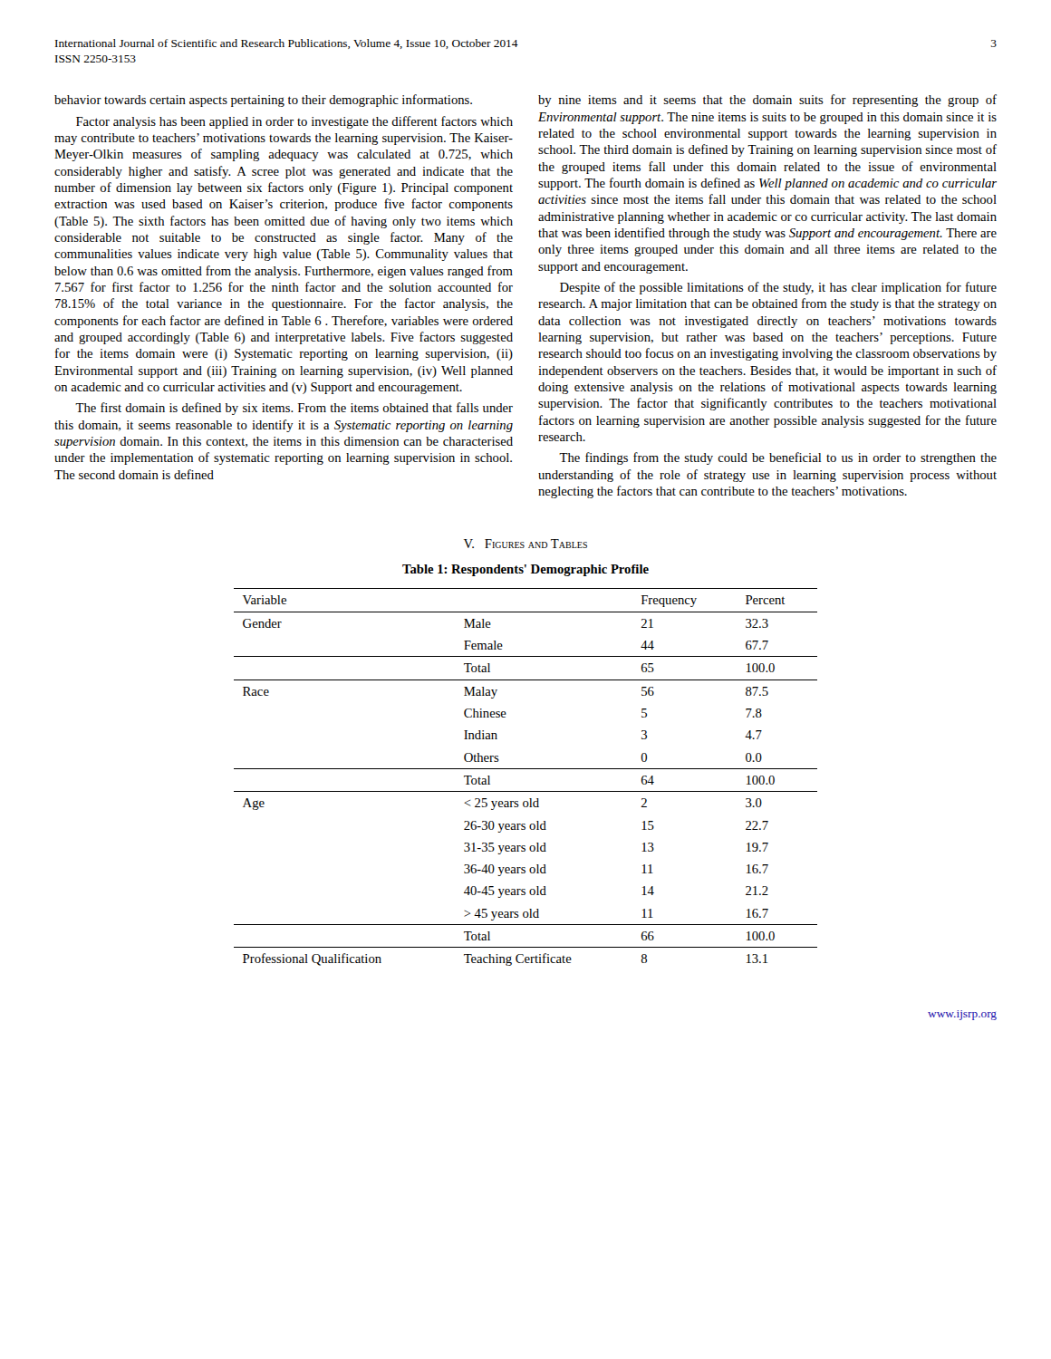International Journal of Scientific and Research Publications, Volume 4, Issue 10, October 2014
ISSN 2250-3153
3
behavior towards certain aspects pertaining to their demographic informations.
Factor analysis has been applied in order to investigate the different factors which may contribute to teachers’ motivations towards the learning supervision. The Kaiser-Meyer-Olkin measures of sampling adequacy was calculated at 0.725, which considerably higher and satisfy. A scree plot was generated and indicate that the number of dimension lay between six factors only (Figure 1). Principal component extraction was used based on Kaiser’s criterion, produce five factor components (Table 5). The sixth factors has been omitted due of having only two items which considerable not suitable to be constructed as single factor. Many of the communalities values indicate very high value (Table 5). Communality values that below than 0.6 was omitted from the analysis. Furthermore, eigen values ranged from 7.567 for first factor to 1.256 for the ninth factor and the solution accounted for 78.15% of the total variance in the questionnaire. For the factor analysis, the components for each factor are defined in Table 6 . Therefore, variables were ordered and grouped accordingly (Table 6) and interpretative labels. Five factors suggested for the items domain were (i) Systematic reporting on learning supervision, (ii) Environmental support and (iii) Training on learning supervision, (iv) Well planned on academic and co curricular activities and (v) Support and encouragement.
The first domain is defined by six items. From the items obtained that falls under this domain, it seems reasonable to identify it is a Systematic reporting on learning supervision domain. In this context, the items in this dimension can be characterised under the implementation of systematic reporting on learning supervision in school. The second domain is defined
by nine items and it seems that the domain suits for representing the group of Environmental support. The nine items is suits to be grouped in this domain since it is related to the school environmental support towards the learning supervision in school. The third domain is defined by Training on learning supervision since most of the grouped items fall under this domain related to the issue of environmental support. The fourth domain is defined as Well planned on academic and co curricular activities since most the items fall under this domain that was related to the school administrative planning whether in academic or co curricular activity. The last domain that was been identified through the study was Support and encouragement. There are only three items grouped under this domain and all three items are related to the support and encouragement.
Despite of the possible limitations of the study, it has clear implication for future research. A major limitation that can be obtained from the study is that the strategy on data collection was not investigated directly on teachers’ motivations towards learning supervision, but rather was based on the teachers’ perceptions. Future research should too focus on an investigating involving the classroom observations by independent observers on the teachers. Besides that, it would be important in such of doing extensive analysis on the relations of motivational aspects towards learning supervision. The factor that significantly contributes to the teachers motivational factors on learning supervision are another possible analysis suggested for the future research.
The findings from the study could be beneficial to us in order to strengthen the understanding of the role of strategy use in learning supervision process without neglecting the factors that can contribute to the teachers’ motivations.
V. Figures and Tables
Table 1: Respondents' Demographic Profile
| Variable | | Frequency | Percent |
| Gender | Male | 21 | 32.3 |
| Female | 44 | 67.7 |
| | Total | 65 | 100.0 |
| Race | Malay | 56 | 87.5 |
| Chinese | 5 | 7.8 |
| Indian | 3 | 4.7 |
| Others | 0 | 0.0 |
| | Total | 64 | 100.0 |
| Age | < 25 years old | 2 | 3.0 |
| 26-30 years old | 15 | 22.7 |
| 31-35 years old | 13 | 19.7 |
| 36-40 years old | 11 | 16.7 |
| 40-45 years old | 14 | 21.2 |
| > 45 years old | 11 | 16.7 |
| | Total | 66 | 100.0 |
| Professional Qualification | Teaching Certificate | 8 | 13.1 |
www.ijsrp.org